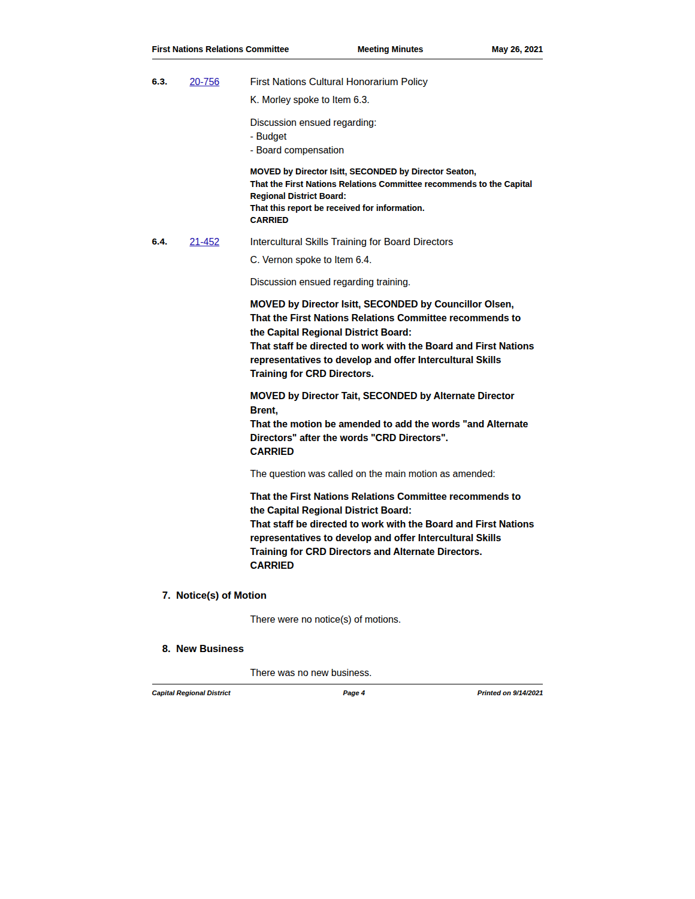First Nations Relations Committee
Meeting Minutes
May 26, 2021
6.3.
20-756
First Nations Cultural Honorarium Policy
K. Morley spoke to Item 6.3.
Discussion ensued regarding:
Budget
Board compensation
MOVED by Director Isitt, SECONDED by Director Seaton,
That the First Nations Relations Committee recommends to the Capital Regional District Board:
That this report be received for information.
CARRIED
6.4.
21-452
Intercultural Skills Training for Board Directors
C. Vernon spoke to Item 6.4.
Discussion ensued regarding training.
MOVED by Director Isitt, SECONDED by Councillor Olsen,
That the First Nations Relations Committee recommends to the Capital Regional District Board:
That staff be directed to work with the Board and First Nations representatives to develop and offer Intercultural Skills Training for CRD Directors.
MOVED by Director Tait, SECONDED by Alternate Director Brent,
That the motion be amended to add the words "and Alternate Directors" after the words "CRD Directors".
CARRIED
The question was called on the main motion as amended:
That the First Nations Relations Committee recommends to the Capital Regional District Board:
That staff be directed to work with the Board and First Nations representatives to develop and offer Intercultural Skills Training for CRD Directors and Alternate Directors.
CARRIED
7. Notice(s) of Motion
There were no notice(s) of motions.
8. New Business
There was no new business.
Capital Regional District
Page 4
Printed on 9/14/2021